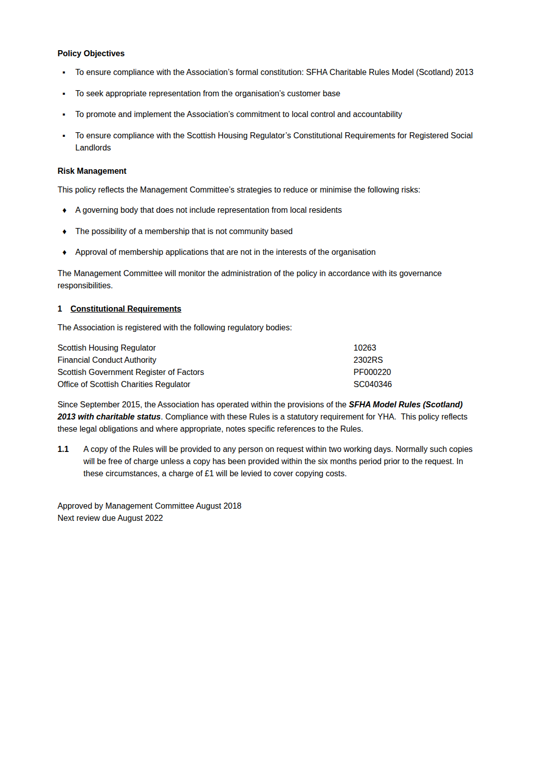Policy Objectives
To ensure compliance with the Association’s formal constitution: SFHA Charitable Rules Model (Scotland) 2013
To seek appropriate representation from the organisation’s customer base
To promote and implement the Association’s commitment to local control and accountability
To ensure compliance with the Scottish Housing Regulator’s Constitutional Requirements for Registered Social Landlords
Risk Management
This policy reflects the Management Committee’s strategies to reduce or minimise the following risks:
A governing body that does not include representation from local residents
The possibility of a membership that is not community based
Approval of membership applications that are not in the interests of the organisation
The Management Committee will monitor the administration of the policy in accordance with its governance responsibilities.
1 Constitutional Requirements
The Association is registered with the following regulatory bodies:
| Scottish Housing Regulator | 10263 |
| Financial Conduct Authority | 2302RS |
| Scottish Government Register of Factors | PF000220 |
| Office of Scottish Charities Regulator | SC040346 |
Since September 2015, the Association has operated within the provisions of the SFHA Model Rules (Scotland) 2013 with charitable status. Compliance with these Rules is a statutory requirement for YHA. This policy reflects these legal obligations and where appropriate, notes specific references to the Rules.
1.1
A copy of the Rules will be provided to any person on request within two working days. Normally such copies will be free of charge unless a copy has been provided within the six months period prior to the request. In these circumstances, a charge of £1 will be levied to cover copying costs.
Approved by Management Committee August 2018
Next review due August 2022